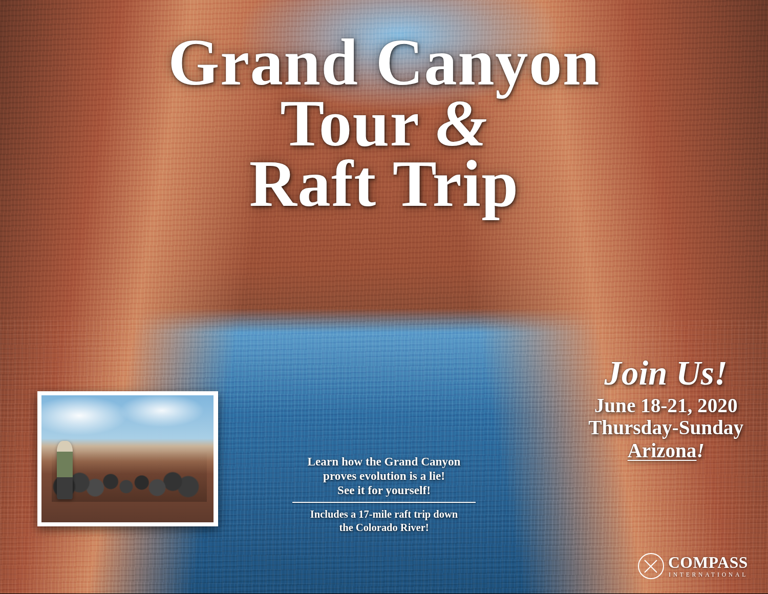Grand Canyon Tour & Raft Trip
Join Us! June 18-21, 2020 Thursday-Sunday Arizona!
Learn how the Grand Canyon
proves evolution is a lie!
See it for yourself!
Includes a 17-mile raft trip down
the Colorado River!
COMPASS INTERNATIONAL